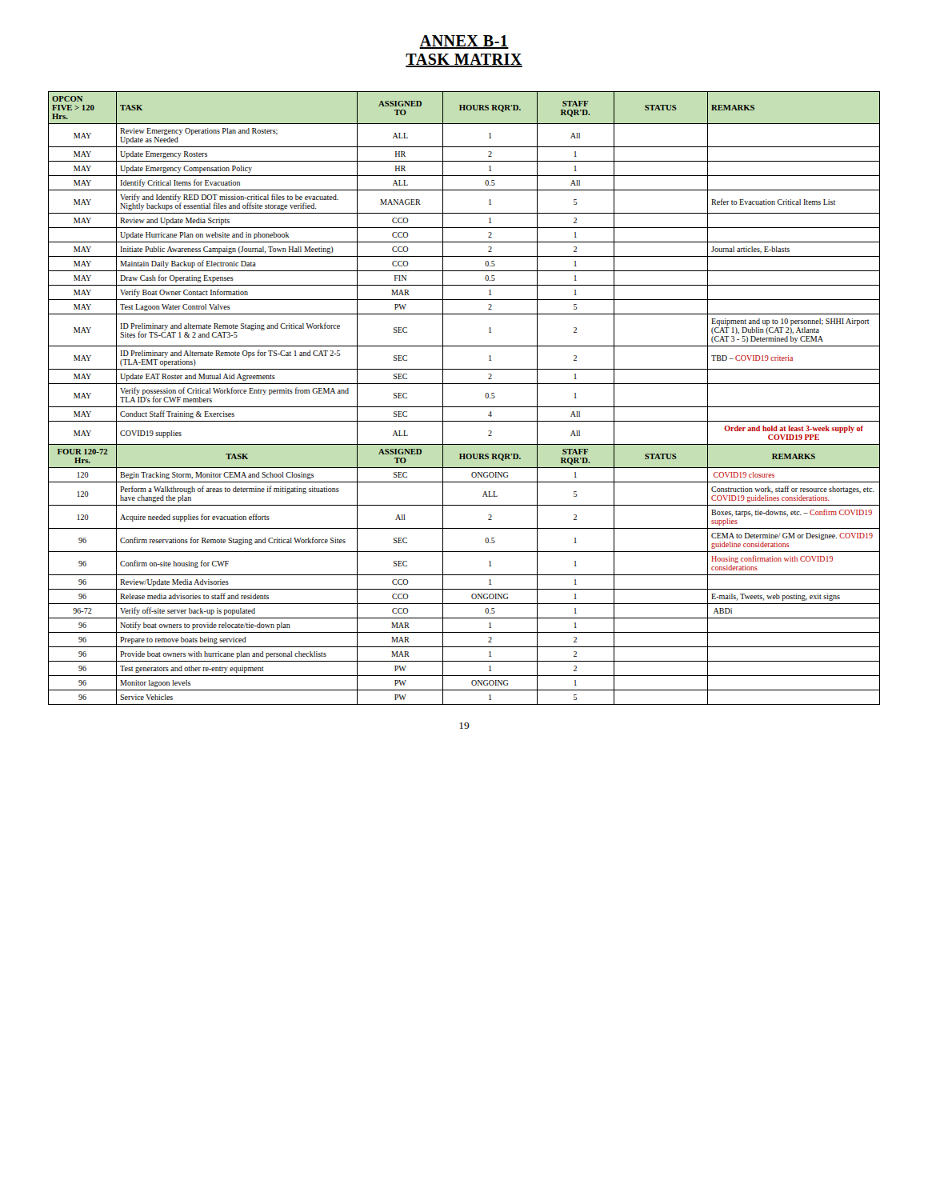ANNEX B-1
TASK MATRIX
| OPCON FIVE > 120 Hrs. | TASK | ASSIGNED TO | HOURS RQR'D. | STAFF RQR'D. | STATUS | REMARKS |
| --- | --- | --- | --- | --- | --- | --- |
| MAY | Review Emergency Operations Plan and Rosters; Update as Needed | ALL | 1 | All | | |
| MAY | Update Emergency Rosters | HR | 2 | 1 | | |
| MAY | Update Emergency Compensation Policy | HR | 1 | 1 | | |
| MAY | Identify Critical Items for Evacuation | ALL | 0.5 | All | | |
| MAY | Verify and Identify RED DOT mission-critical files to be evacuated. Nightly backups of essential files and offsite storage verified. | MANAGER | 1 | 5 | | Refer to Evacuation Critical Items List |
| MAY | Review and Update Media Scripts | CCO | 1 | 2 | | |
| | Update Hurricane Plan on website and in phonebook | CCO | 2 | 1 | | |
| MAY | Initiate Public Awareness Campaign (Journal, Town Hall Meeting) | CCO | 2 | 2 | | Journal articles, E-blasts |
| MAY | Maintain Daily Backup of Electronic Data | CCO | 0.5 | 1 | | |
| MAY | Draw Cash for Operating Expenses | FIN | 0.5 | 1 | | |
| MAY | Verify Boat Owner Contact Information | MAR | 1 | 1 | | |
| MAY | Test Lagoon Water Control Valves | PW | 2 | 5 | | |
| MAY | ID Preliminary and alternate Remote Staging and Critical Workforce Sites for TS-CAT 1 & 2 and CAT3-5 | SEC | 1 | 2 | | Equipment and up to 10 personnel; SHHI Airport (CAT 1), Dublin (CAT 2), Atlanta (CAT 3 - 5) Determined by CEMA |
| MAY | ID Preliminary and Alternate Remote Ops for TS-Cat 1 and CAT 2-5 (TLA-EMT operations) | SEC | 1 | 2 | | TBD – COVID19 criteria |
| MAY | Update EAT Roster and Mutual Aid Agreements | SEC | 2 | 1 | | |
| MAY | Verify possession of Critical Workforce Entry permits from GEMA and TLA ID's for CWF members | SEC | 0.5 | 1 | | |
| MAY | Conduct Staff Training & Exercises | SEC | 4 | All | | |
| MAY | COVID19 supplies | ALL | 2 | All | | Order and hold at least 3-week supply of COVID19 PPE |
| FOUR 120-72 Hrs. | TASK | ASSIGNED TO | HOURS RQR'D. | STAFF RQR'D. | STATUS | REMARKS |
| 120 | Begin Tracking Storm, Monitor CEMA and School Closings | SEC | ONGOING | 1 | | COVID19 closures |
| 120 | Perform a Walkthrough of areas to determine if mitigating situations have changed the plan | | ALL | 5 | | Construction work, staff or resource shortages, etc. COVID19 guidelines considerations. |
| 120 | Acquire needed supplies for evacuation efforts | All | 2 | 2 | | Boxes, tarps, tie-downs, etc. – Confirm COVID19 supplies |
| 96 | Confirm reservations for Remote Staging and Critical Workforce Sites | SEC | 0.5 | 1 | | CEMA to Determine/ GM or Designee. COVID19 guideline considerations |
| 96 | Confirm on-site housing for CWF | SEC | 1 | 1 | | Housing confirmation with COVID19 considerations |
| 96 | Review/Update Media Advisories | CCO | 1 | 1 | | |
| 96 | Release media advisories to staff and residents | CCO | ONGOING | 1 | | E-mails, Tweets, web posting, exit signs |
| 96-72 | Verify off-site server back-up is populated | CCO | 0.5 | 1 | | ABDi |
| 96 | Notify boat owners to provide relocate/tie-down plan | MAR | 1 | 1 | | |
| 96 | Prepare to remove boats being serviced | MAR | 2 | 2 | | |
| 96 | Provide boat owners with hurricane plan and personal checklists | MAR | 1 | 2 | | |
| 96 | Test generators and other re-entry equipment | PW | 1 | 2 | | |
| 96 | Monitor lagoon levels | PW | ONGOING | 1 | | |
| 96 | Service Vehicles | PW | 1 | 5 | | |
19